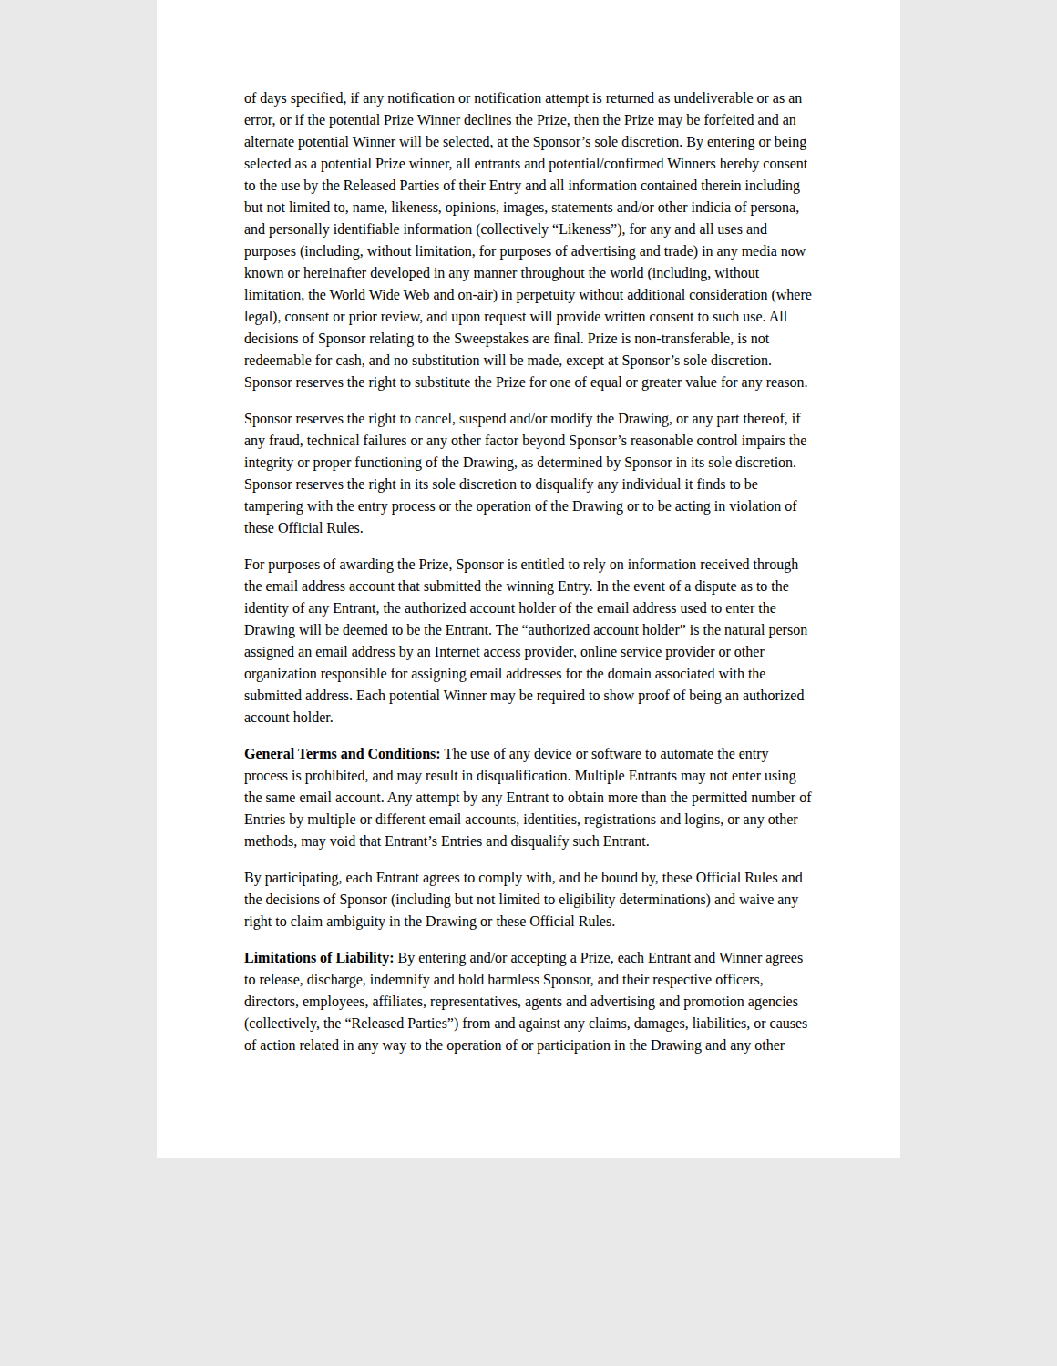of days specified, if any notification or notification attempt is returned as undeliverable or as an error, or if the potential Prize Winner declines the Prize, then the Prize may be forfeited and an alternate potential Winner will be selected, at the Sponsor’s sole discretion. By entering or being selected as a potential Prize winner, all entrants and potential/confirmed Winners hereby consent to the use by the Released Parties of their Entry and all information contained therein including but not limited to, name, likeness, opinions, images, statements and/or other indicia of persona, and personally identifiable information (collectively “Likeness”), for any and all uses and purposes (including, without limitation, for purposes of advertising and trade) in any media now known or hereinafter developed in any manner throughout the world (including, without limitation, the World Wide Web and on-air) in perpetuity without additional consideration (where legal), consent or prior review, and upon request will provide written consent to such use. All decisions of Sponsor relating to the Sweepstakes are final. Prize is non-transferable, is not redeemable for cash, and no substitution will be made, except at Sponsor’s sole discretion. Sponsor reserves the right to substitute the Prize for one of equal or greater value for any reason.
Sponsor reserves the right to cancel, suspend and/or modify the Drawing, or any part thereof, if any fraud, technical failures or any other factor beyond Sponsor’s reasonable control impairs the integrity or proper functioning of the Drawing, as determined by Sponsor in its sole discretion. Sponsor reserves the right in its sole discretion to disqualify any individual it finds to be tampering with the entry process or the operation of the Drawing or to be acting in violation of these Official Rules.
For purposes of awarding the Prize, Sponsor is entitled to rely on information received through the email address account that submitted the winning Entry. In the event of a dispute as to the identity of any Entrant, the authorized account holder of the email address used to enter the Drawing will be deemed to be the Entrant. The “authorized account holder” is the natural person assigned an email address by an Internet access provider, online service provider or other organization responsible for assigning email addresses for the domain associated with the submitted address. Each potential Winner may be required to show proof of being an authorized account holder.
General Terms and Conditions: The use of any device or software to automate the entry process is prohibited, and may result in disqualification. Multiple Entrants may not enter using the same email account. Any attempt by any Entrant to obtain more than the permitted number of Entries by multiple or different email accounts, identities, registrations and logins, or any other methods, may void that Entrant’s Entries and disqualify such Entrant.
By participating, each Entrant agrees to comply with, and be bound by, these Official Rules and the decisions of Sponsor (including but not limited to eligibility determinations) and waive any right to claim ambiguity in the Drawing or these Official Rules.
Limitations of Liability: By entering and/or accepting a Prize, each Entrant and Winner agrees to release, discharge, indemnify and hold harmless Sponsor, and their respective officers, directors, employees, affiliates, representatives, agents and advertising and promotion agencies (collectively, the “Released Parties”) from and against any claims, damages, liabilities, or causes of action related in any way to the operation of or participation in the Drawing and any other